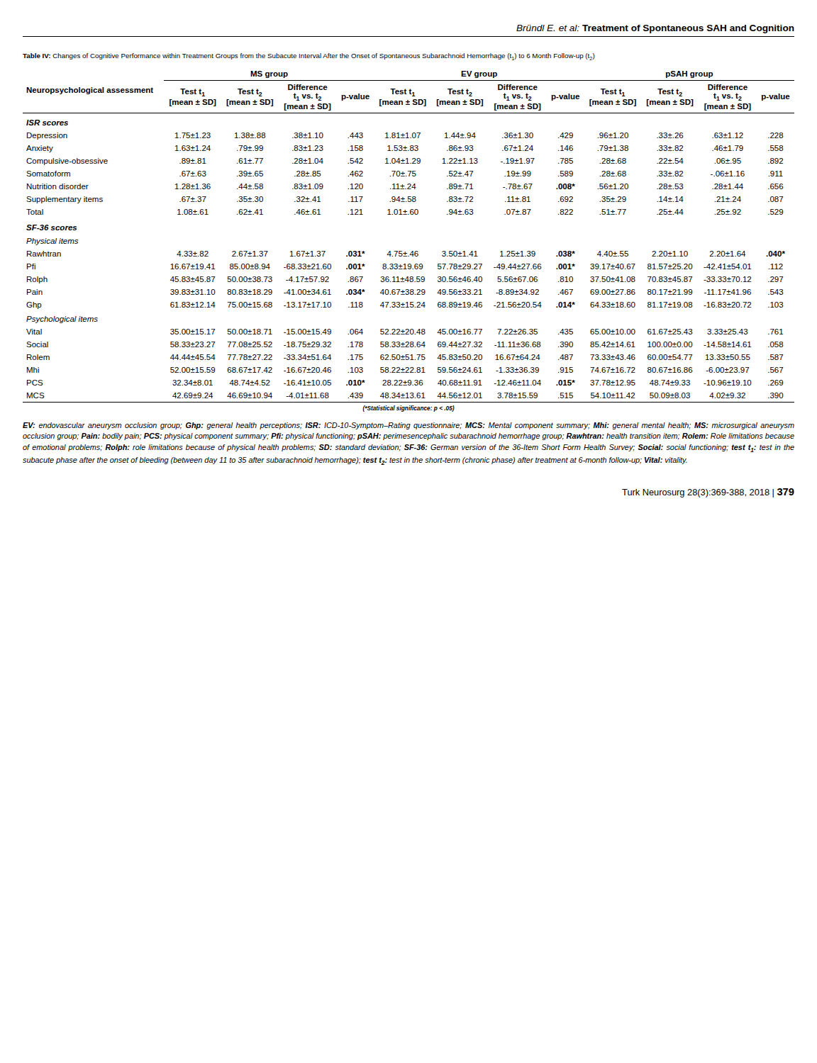Bründl E. et al: Treatment of Spontaneous SAH and Cognition
Table IV: Changes of Cognitive Performance within Treatment Groups from the Subacute Interval After the Onset of Spontaneous Subarachnoid Hemorrhage (t 1 ) to 6 Month Follow-up (t 2 )
| Neuropsychological assessment | MS group | EV group | pSAH group |
| --- | --- | --- | --- |
| Test t 1 [mean ± SD] | Test t 2 [mean ± SD] | Difference t 1 vs. t 2 [mean ± SD] | p-value | Test t 1 [mean ± SD] | Test t 2 [mean ± SD] | Difference t 1 vs. t 2 [mean ± SD] | p-value | Test t 1 [mean ± SD] | Test t 2 [mean ± SD] | Difference t 1 vs. t 2 [mean ± SD] | p-value |
| ISR scores |
| Depression | 1.75±1.23 | 1.38±.88 | .38±1.10 | .443 | 1.81±1.07 | 1.44±.94 | .36±1.30 | .429 | .96±1.20 | .33±.26 | .63±1.12 | .228 |
| Anxiety | 1.63±1.24 | .79±.99 | .83±1.23 | .158 | 1.53±.83 | .86±.93 | .67±1.24 | .146 | .79±1.38 | .33±.82 | .46±1.79 | .558 |
| Compulsive-obsessive | .89±.81 | .61±.77 | .28±1.04 | .542 | 1.04±1.29 | 1.22±1.13 | -.19±1.97 | .785 | .28±.68 | .22±.54 | .06±.95 | .892 |
| Somatoform | .67±.63 | .39±.65 | .28±.85 | .462 | .70±.75 | .52±.47 | .19±.99 | .589 | .28±.68 | .33±.82 | -.06±1.16 | .911 |
| Nutrition disorder | 1.28±1.36 | .44±.58 | .83±1.09 | .120 | .11±.24 | .89±.71 | -.78±.67 | .008* | .56±1.20 | .28±.53 | .28±1.44 | .656 |
| Supplementary items | .67±.37 | .35±.30 | .32±.41 | .117 | .94±.58 | .83±.72 | .11±.81 | .692 | .35±.29 | .14±.14 | .21±.24 | .087 |
| Total | 1.08±.61 | .62±.41 | .46±.61 | .121 | 1.01±.60 | .94±.63 | .07±.87 | .822 | .51±.77 | .25±.44 | .25±.92 | .529 |
| SF-36 scores |
| Physical items |
| Rawhtran | 4.33±.82 | 2.67±1.37 | 1.67±1.37 | .031* | 4.75±.46 | 3.50±1.41 | 1.25±1.39 | .038* | 4.40±.55 | 2.20±1.10 | 2.20±1.64 | .040* |
| Pfi | 16.67±19.41 | 85.00±8.94 | -68.33±21.60 | .001* | 8.33±19.69 | 57.78±29.27 | -49.44±27.66 | .001* | 39.17±40.67 | 81.57±25.20 | -42.41±54.01 | .112 |
| Rolph | 45.83±45.87 | 50.00±38.73 | -4.17±57.92 | .867 | 36.11±48.59 | 30.56±46.40 | 5.56±67.06 | .810 | 37.50±41.08 | 70.83±45.87 | -33.33±70.12 | .297 |
| Pain | 39.83±31.10 | 80.83±18.29 | -41.00±34.61 | .034* | 40.67±38.29 | 49.56±33.21 | -8.89±34.92 | .467 | 69.00±27.86 | 80.17±21.99 | -11.17±41.96 | .543 |
| Ghp | 61.83±12.14 | 75.00±15.68 | -13.17±17.10 | .118 | 47.33±15.24 | 68.89±19.46 | -21.56±20.54 | .014* | 64.33±18.60 | 81.17±19.08 | -16.83±20.72 | .103 |
| Psychological items |
| Vital | 35.00±15.17 | 50.00±18.71 | -15.00±15.49 | .064 | 52.22±20.48 | 45.00±16.77 | 7.22±26.35 | .435 | 65.00±10.00 | 61.67±25.43 | 3.33±25.43 | .761 |
| Social | 58.33±23.27 | 77.08±25.52 | -18.75±29.32 | .178 | 58.33±28.64 | 69.44±27.32 | -11.11±36.68 | .390 | 85.42±14.61 | 100.00±0.00 | -14.58±14.61 | .058 |
| Rolem | 44.44±45.54 | 77.78±27.22 | -33.34±51.64 | .175 | 62.50±51.75 | 45.83±50.20 | 16.67±64.24 | .487 | 73.33±43.46 | 60.00±54.77 | 13.33±50.55 | .587 |
| Mhi | 52.00±15.59 | 68.67±17.42 | -16.67±20.46 | .103 | 58.22±22.81 | 59.56±24.61 | -1.33±36.39 | .915 | 74.67±16.72 | 80.67±16.86 | -6.00±23.97 | .567 |
| PCS | 32.34±8.01 | 48.74±4.52 | -16.41±10.05 | .010* | 28.22±9.36 | 40.68±11.91 | -12.46±11.04 | .015* | 37.78±12.95 | 48.74±9.33 | -10.96±19.10 | .269 |
| MCS | 42.69±9.24 | 46.69±10.94 | -4.01±11.68 | .439 | 48.34±13.61 | 44.56±12.01 | 3.78±15.59 | .515 | 54.10±11.42 | 50.09±8.03 | 4.02±9.32 | .390 |
| (*Statistical significance: p < .05) |
EV: endovascular aneurysm occlusion group; Ghp: general health perceptions; ISR: ICD-10-Symptom–Rating questionnaire; MCS: Mental component summary; Mhi: general mental health; MS: microsurgical aneurysm occlusion group; Pain: bodily pain; PCS: physical component summary; Pfi: physical functioning; pSAH: perimesencephalic subarachnoid hemorrhage group; Rawhtran: health transition item; Rolem: Role limitations because of emotional problems; Rolph: role limitations because of physical health problems; SD: standard deviation; SF-36: German version of the 36-Item Short Form Health Survey; Social: social functioning; test t1: test in the subacute phase after the onset of bleeding (between day 11 to 35 after subarachnoid hemorrhage); test t2: test in the short-term (chronic phase) after treatment at 6-month follow-up; Vital: vitality.
Turk Neurosurg 28(3):369-388, 2018 | 379